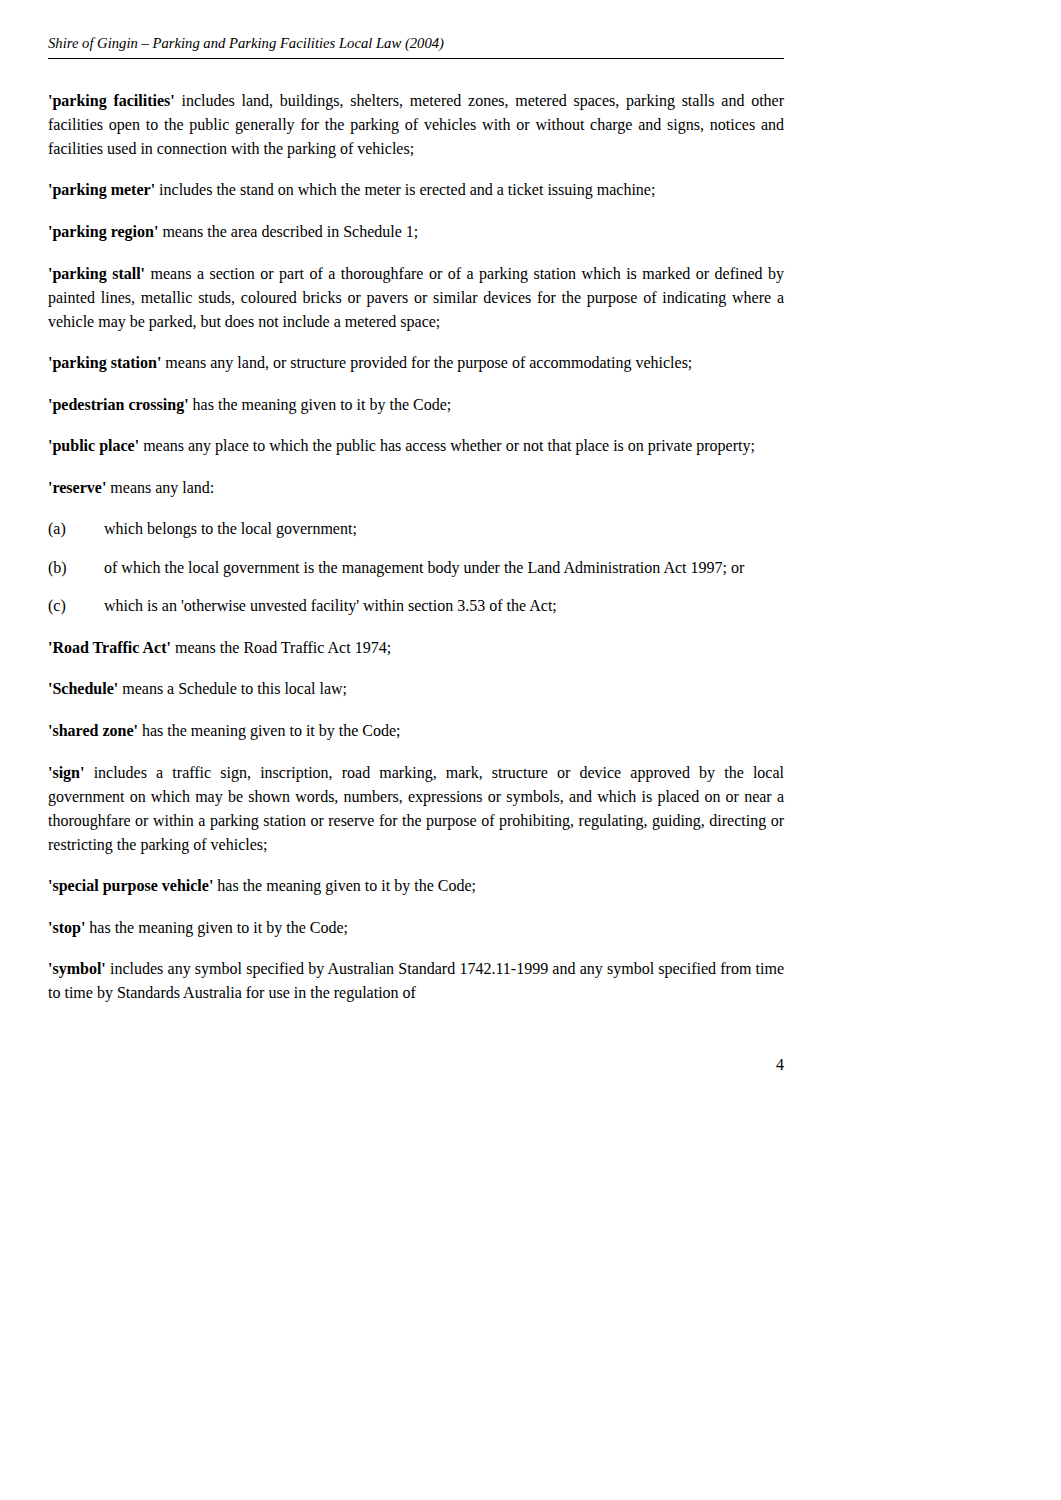Shire of Gingin – Parking and Parking Facilities Local Law (2004)
'parking facilities' includes land, buildings, shelters, metered zones, metered spaces, parking stalls and other facilities open to the public generally for the parking of vehicles with or without charge and signs, notices and facilities used in connection with the parking of vehicles;
'parking meter' includes the stand on which the meter is erected and a ticket issuing machine;
'parking region' means the area described in Schedule 1;
'parking stall' means a section or part of a thoroughfare or of a parking station which is marked or defined by painted lines, metallic studs, coloured bricks or pavers or similar devices for the purpose of indicating where a vehicle may be parked, but does not include a metered space;
'parking station' means any land, or structure provided for the purpose of accommodating vehicles;
'pedestrian crossing' has the meaning given to it by the Code;
'public place' means any place to which the public has access whether or not that place is on private property;
'reserve' means any land:
(a) which belongs to the local government;
(b) of which the local government is the management body under the Land Administration Act 1997; or
(c) which is an 'otherwise unvested facility' within section 3.53 of the Act;
'Road Traffic Act' means the Road Traffic Act 1974;
'Schedule' means a Schedule to this local law;
'shared zone' has the meaning given to it by the Code;
'sign' includes a traffic sign, inscription, road marking, mark, structure or device approved by the local government on which may be shown words, numbers, expressions or symbols, and which is placed on or near a thoroughfare or within a parking station or reserve for the purpose of prohibiting, regulating, guiding, directing or restricting the parking of vehicles;
'special purpose vehicle' has the meaning given to it by the Code;
'stop' has the meaning given to it by the Code;
'symbol' includes any symbol specified by Australian Standard 1742.11-1999 and any symbol specified from time to time by Standards Australia for use in the regulation of
4